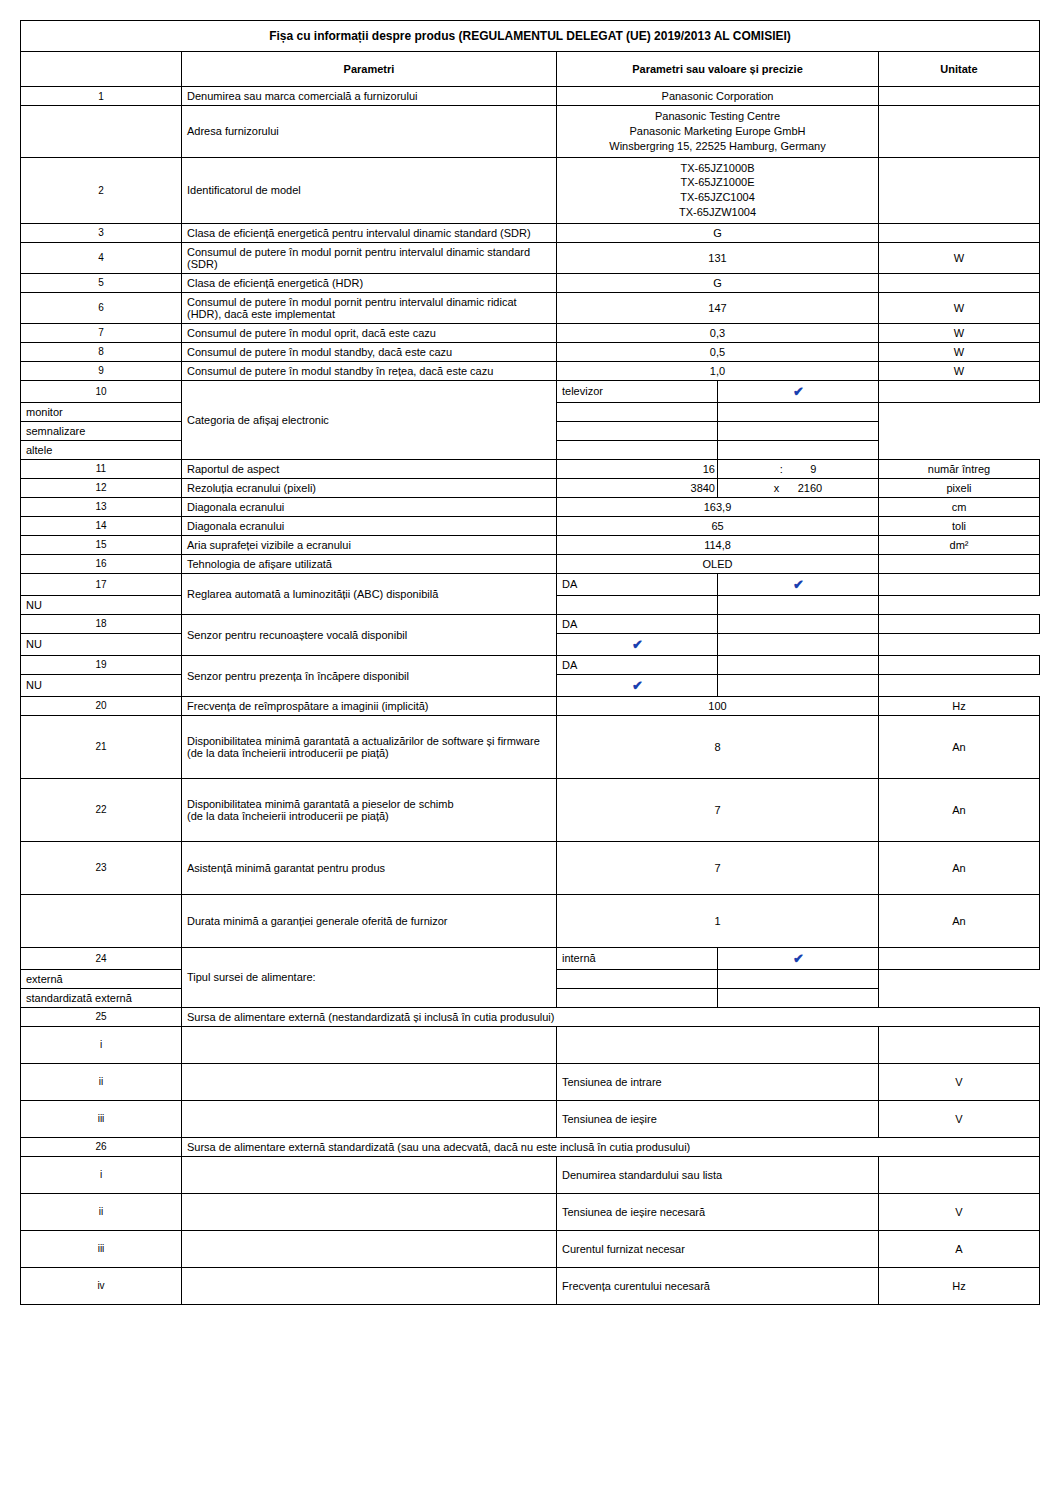Fișa cu informații despre produs (REGULAMENTUL DELEGAT (UE) 2019/2013 AL COMISIEI)
| | Parametri | Parametri sau valoare și precizie | Unitate |
| --- | --- | --- | --- |
| 1 | Denumirea sau marca comercială a furnizorului | Panasonic Corporation | |
| | Adresa furnizorului | Panasonic Testing Centre Panasonic Marketing Europe GmbH Winsbergring 15, 22525 Hamburg, Germany | |
| 2 | Identificatorul de model | TX-65JZ1000B TX-65JZ1000E TX-65JZC1004 TX-65JZW1004 | |
| 3 | Clasa de eficiență energetică pentru intervalul dinamic standard (SDR) | G | |
| 4 | Consumul de putere în modul pornit pentru intervalul dinamic standard (SDR) | 131 | W |
| 5 | Clasa de eficiență energetică (HDR) | G | |
| 6 | Consumul de putere în modul pornit pentru intervalul dinamic ridicat (HDR), dacă este implementat | 147 | W |
| 7 | Consumul de putere în modul oprit, dacă este cazu | 0,3 | W |
| 8 | Consumul de putere în modul standby, dacă este cazu | 0,5 | W |
| 9 | Consumul de putere în modul standby în rețea, dacă este cazu | 1,0 | W |
| 10 | Categoria de afișaj electronic | televizor | ✔ | |
| monitor | | |
| semnalizare | | |
| altele | | |
| 11 | Raportul de aspect | 16 | : 9 | număr întreg |
| 12 | Rezoluția ecranului (pixeli) | 3840 | x 2160 | pixeli |
| 13 | Diagonala ecranului | 163,9 | cm |
| 14 | Diagonala ecranului | 65 | toli |
| 15 | Aria suprafeței vizibile a ecranului | 114,8 | dm² |
| 16 | Tehnologia de afișare utilizată | OLED | |
| 17 | Reglarea automată a luminozității (ABC) disponibilă | DA | ✔ | |
| NU | | |
| 18 | Senzor pentru recunoaștere vocală disponibil | DA | | |
| NU | ✔ | |
| 19 | Senzor pentru prezența în încăpere disponibil | DA | | |
| NU | ✔ | |
| 20 | Frecvența de reîmprospătare a imaginii (implicită) | 100 | Hz |
| 21 | Disponibilitatea minimă garantată a actualizărilor de software și firmware (de la data încheierii introducerii pe piață) | 8 | An |
| 22 | Disponibilitatea minimă garantată a pieselor de schimb (de la data încheierii introducerii pe piață) | 7 | An |
| 23 | Asistență minimă garantat pentru produs | 7 | An |
| | Durata minimă a garanției generale oferită de furnizor | 1 | An |
| 24 | Tipul sursei de alimentare: | internă | ✔ | |
| externă | | |
| standardizată externă | | |
| 25 | Sursa de alimentare externă (nestandardizată și inclusă în cutia produsului) |
| i | | | |
| ii | | Tensiunea de intrare | V |
| iii | | Tensiunea de ieșire | V |
| 26 | Sursa de alimentare externă standardizată (sau una adecvată, dacă nu este inclusă în cutia produsului) |
| i | | Denumirea standardului sau lista | |
| ii | | Tensiunea de ieșire necesară | V |
| iii | | Curentul furnizat necesar | A |
| iv | | Frecvența curentului necesară | Hz |